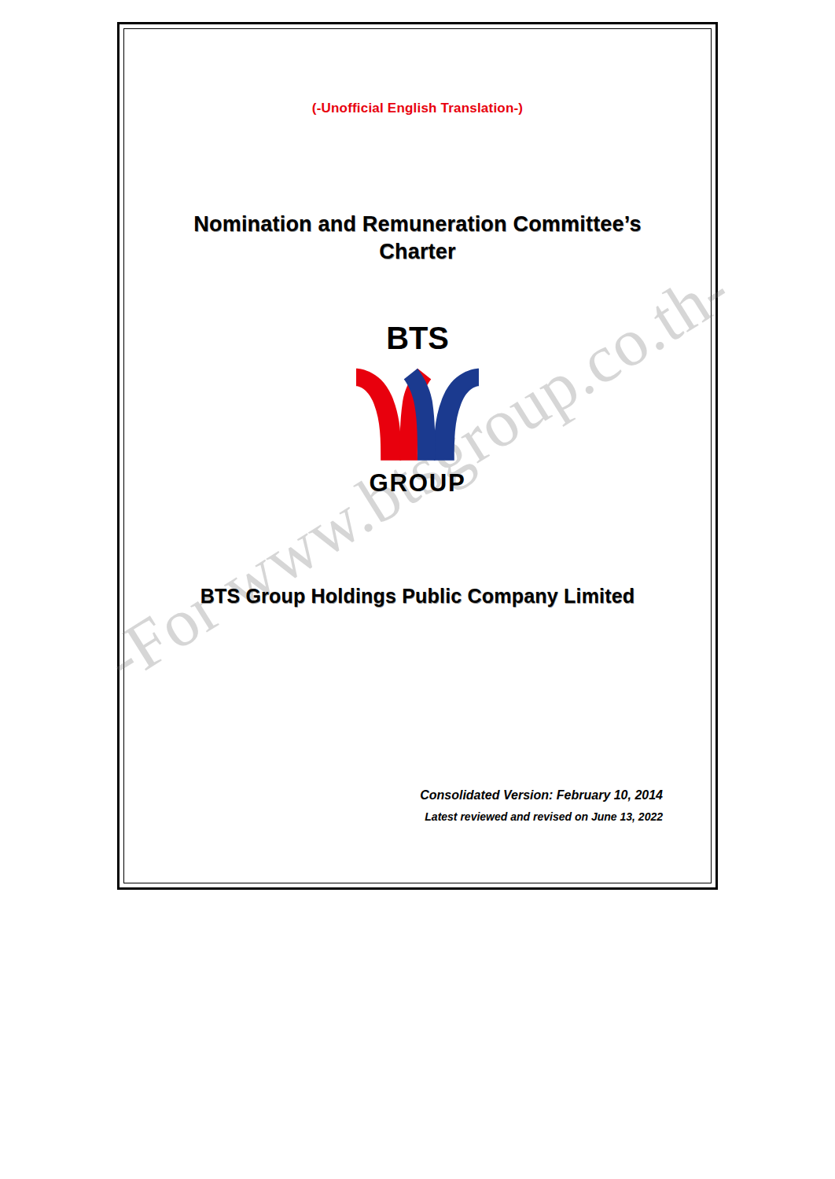-For www.btsgroup.co.th-
(-Unofficial English Translation-)
Nomination and Remuneration Committee’s Charter
BTS GROUP
BTS Group Holdings Public Company Limited
Consolidated Version: February 10, 2014
Latest reviewed and revised on June 13, 2022